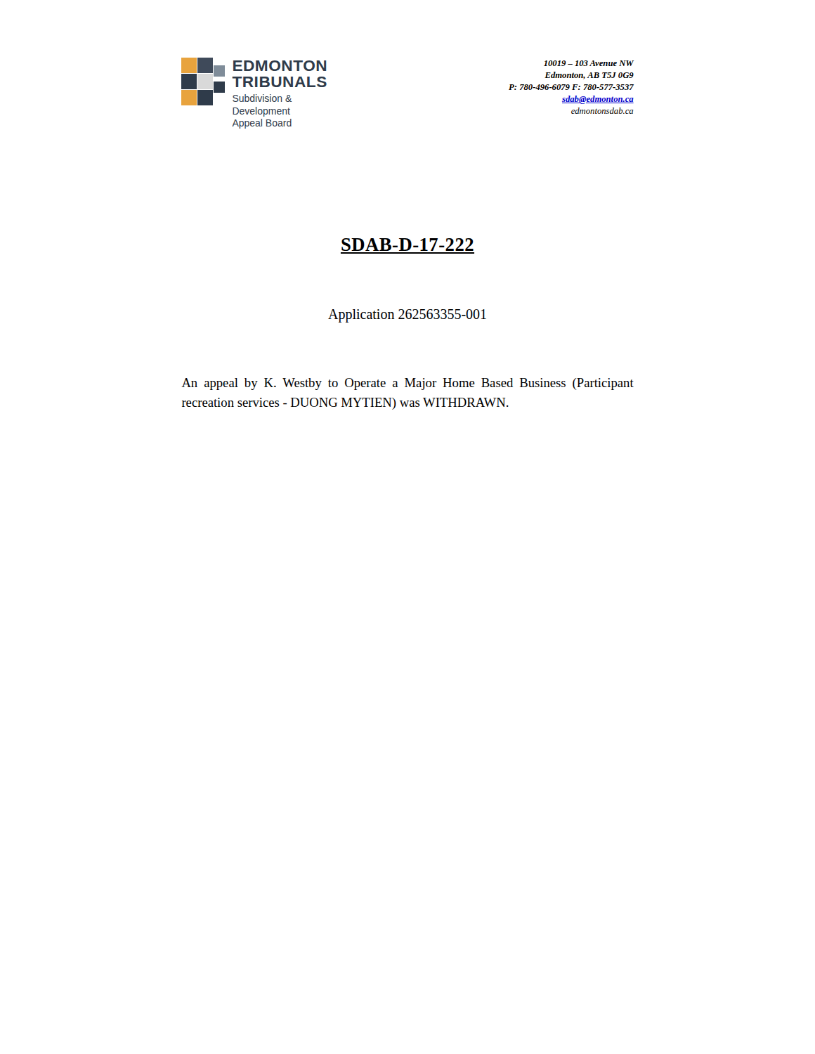EDMONTON
TRIBUNALS
Subdivision &
Development
Appeal Board
10019 – 103 Avenue NW
Edmonton, AB T5J 0G9
P: 780-496-6079 F: 780-577-3537
sdab@edmonton.ca
edmontonsdab.ca
SDAB-D-17-222
Application 262563355-001
An appeal by K. Westby to Operate a Major Home Based Business (Participant recreation services - DUONG MYTIEN) was WITHDRAWN.